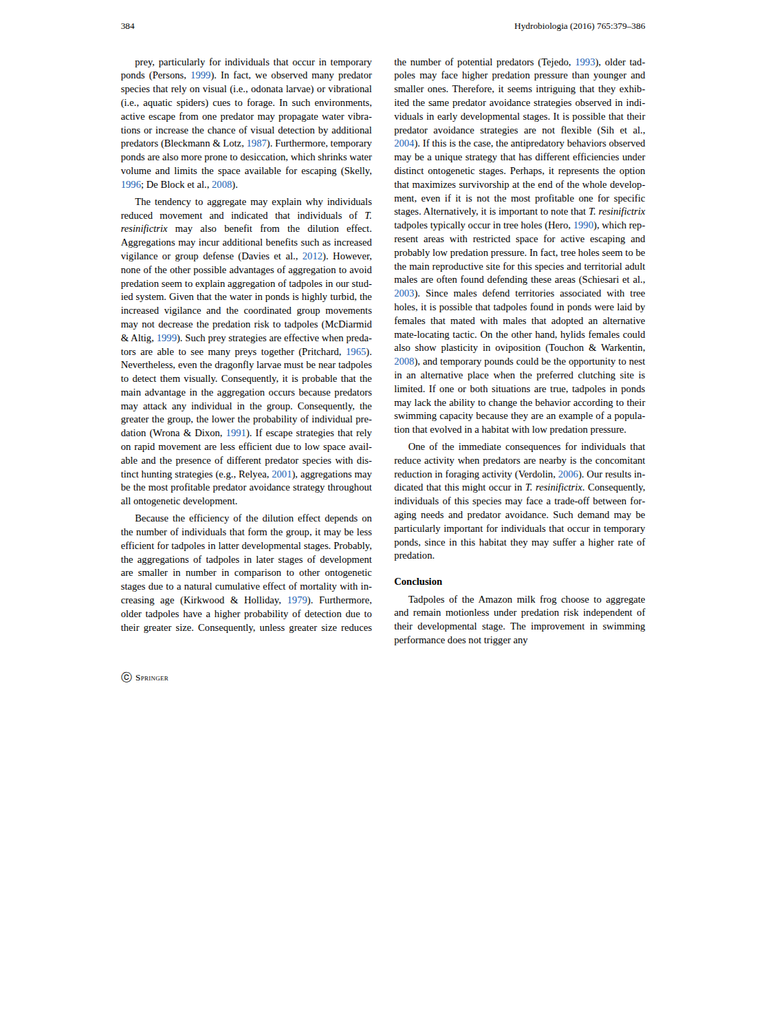384 Hydrobiologia (2016) 765:379–386
prey, particularly for individuals that occur in temporary ponds (Persons, 1999). In fact, we observed many predator species that rely on visual (i.e., odonata larvae) or vibrational (i.e., aquatic spiders) cues to forage. In such environments, active escape from one predator may propagate water vibrations or increase the chance of visual detection by additional predators (Bleckmann & Lotz, 1987). Furthermore, temporary ponds are also more prone to desiccation, which shrinks water volume and limits the space available for escaping (Skelly, 1996; De Block et al., 2008).
The tendency to aggregate may explain why individuals reduced movement and indicated that individuals of T. resinifictrix may also benefit from the dilution effect. Aggregations may incur additional benefits such as increased vigilance or group defense (Davies et al., 2012). However, none of the other possible advantages of aggregation to avoid predation seem to explain aggregation of tadpoles in our studied system. Given that the water in ponds is highly turbid, the increased vigilance and the coordinated group movements may not decrease the predation risk to tadpoles (McDiarmid & Altig, 1999). Such prey strategies are effective when predators are able to see many preys together (Pritchard, 1965). Nevertheless, even the dragonfly larvae must be near tadpoles to detect them visually. Consequently, it is probable that the main advantage in the aggregation occurs because predators may attack any individual in the group. Consequently, the greater the group, the lower the probability of individual predation (Wrona & Dixon, 1991). If escape strategies that rely on rapid movement are less efficient due to low space available and the presence of different predator species with distinct hunting strategies (e.g., Relyea, 2001), aggregations may be the most profitable predator avoidance strategy throughout all ontogenetic development.
Because the efficiency of the dilution effect depends on the number of individuals that form the group, it may be less efficient for tadpoles in latter developmental stages. Probably, the aggregations of tadpoles in later stages of development are smaller in number in comparison to other ontogenetic stages due to a natural cumulative effect of mortality with increasing age (Kirkwood & Holliday, 1979). Furthermore, older tadpoles have a higher probability of detection due to their greater size. Consequently, unless greater size reduces the number of potential predators (Tejedo, 1993), older tadpoles may face higher predation pressure than younger and smaller ones. Therefore, it seems intriguing that they exhibited the same predator avoidance strategies observed in individuals in early developmental stages. It is possible that their predator avoidance strategies are not flexible (Sih et al., 2004). If this is the case, the antipredatory behaviors observed may be a unique strategy that has different efficiencies under distinct ontogenetic stages. Perhaps, it represents the option that maximizes survivorship at the end of the whole development, even if it is not the most profitable one for specific stages. Alternatively, it is important to note that T. resinifictrix tadpoles typically occur in tree holes (Hero, 1990), which represent areas with restricted space for active escaping and probably low predation pressure. In fact, tree holes seem to be the main reproductive site for this species and territorial adult males are often found defending these areas (Schiesari et al., 2003). Since males defend territories associated with tree holes, it is possible that tadpoles found in ponds were laid by females that mated with males that adopted an alternative mate-locating tactic. On the other hand, hylids females could also show plasticity in oviposition (Touchon & Warkentin, 2008), and temporary pounds could be the opportunity to nest in an alternative place when the preferred clutching site is limited. If one or both situations are true, tadpoles in ponds may lack the ability to change the behavior according to their swimming capacity because they are an example of a population that evolved in a habitat with low predation pressure.
One of the immediate consequences for individuals that reduce activity when predators are nearby is the concomitant reduction in foraging activity (Verdolin, 2006). Our results indicated that this might occur in T. resinifictrix. Consequently, individuals of this species may face a trade-off between foraging needs and predator avoidance. Such demand may be particularly important for individuals that occur in temporary ponds, since in this habitat they may suffer a higher rate of predation.
Conclusion
Tadpoles of the Amazon milk frog choose to aggregate and remain motionless under predation risk independent of their developmental stage. The improvement in swimming performance does not trigger any
ⓒ Springer